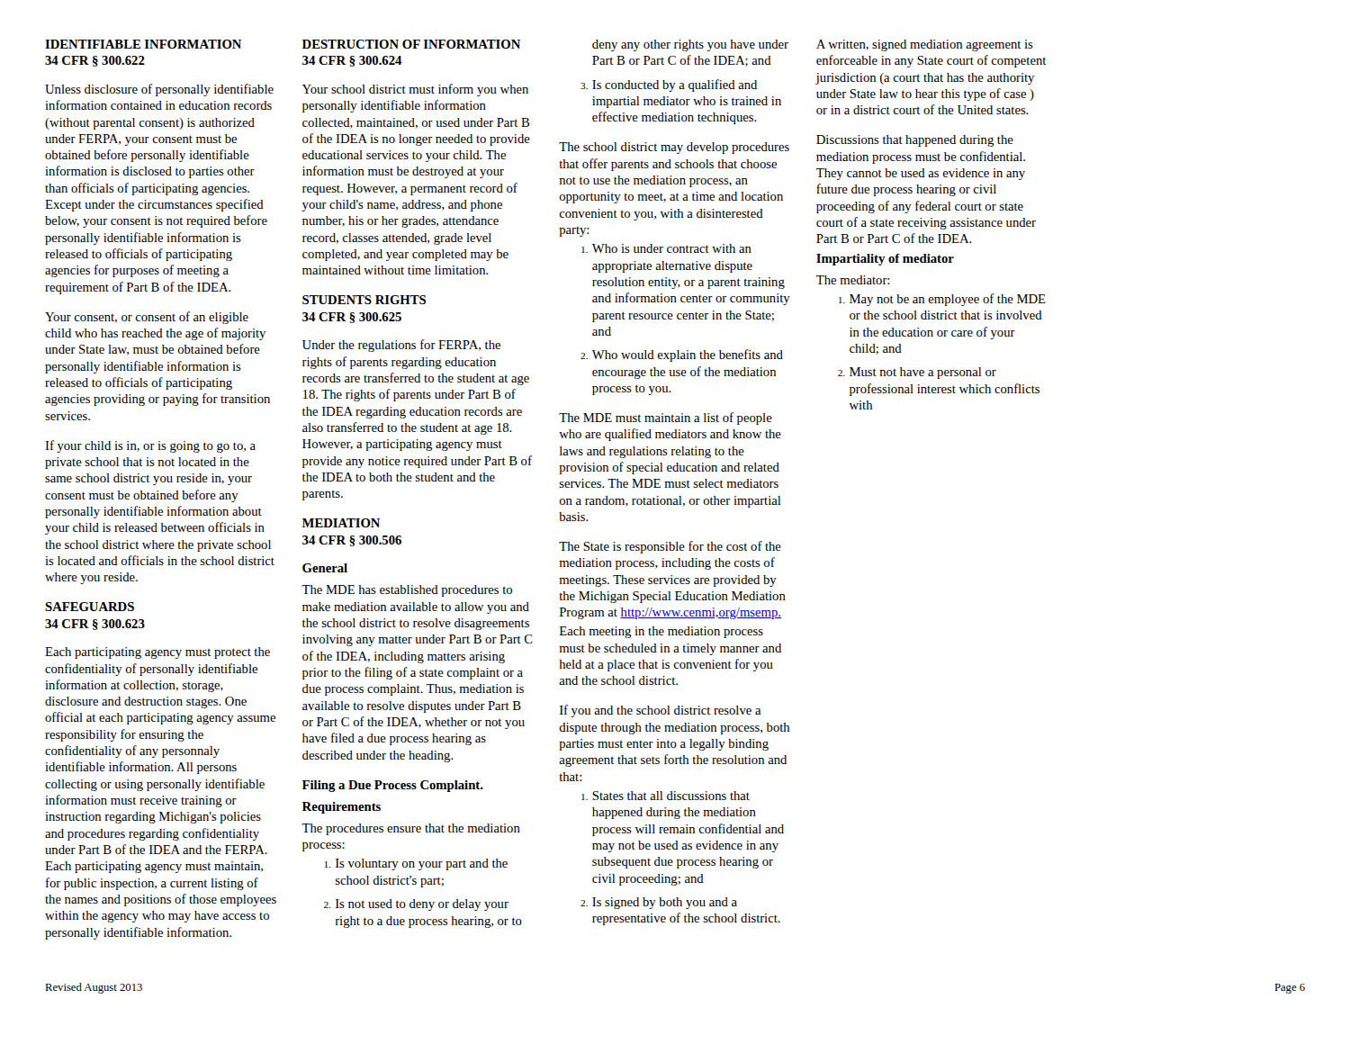Identifiable Information
34 CFR § 300.622
Unless disclosure of personally identifiable information contained in education records (without parental consent) is authorized under FERPA, your consent must be obtained before personally identifiable information is disclosed to parties other than officials of participating agencies. Except under the circumstances specified below, your consent is not required before personally identifiable information is released to officials of participating agencies for purposes of meeting a requirement of Part B of the IDEA.
Your consent, or consent of an eligible child who has reached the age of majority under State law, must be obtained before personally identifiable information is released to officials of participating agencies providing or paying for transition services.
If your child is in, or is going to go to, a private school that is not located in the same school district you reside in, your consent must be obtained before any personally identifiable information about your child is released between officials in the school district where the private school is located and officials in the school district where you reside.
Safeguards
34 CFR § 300.623
Each participating agency must protect the confidentiality of personally identifiable information at collection, storage, disclosure and destruction stages. One official at each participating agency assume responsibility for ensuring the confidentiality of any personnaly identifiable information. All persons collecting or using personally identifiable information must receive training or instruction regarding Michigan's policies and procedures regarding confidentiality under Part B of the IDEA and the FERPA. Each participating agency must maintain, for public inspection, a current listing of the names and positions of those employees within the agency who may have access to personally identifiable information.
Destruction of Information
34 CFR § 300.624
Your school district must inform you when personally identifiable information collected, maintained, or used under Part B of the IDEA is no longer needed to provide educational services to your child. The information must be destroyed at your request. However, a permanent record of your child's name, address, and phone number, his or her grades, attendance record, classes attended, grade level completed, and year completed may be maintained without time limitation.
Students Rights
34 CFR § 300.625
Under the regulations for FERPA, the rights of parents regarding education records are transferred to the student at age 18. The rights of parents under Part B of the IDEA regarding education records are also transferred to the student at age 18. However, a participating agency must provide any notice required under Part B of the IDEA to both the student and the parents.
Mediation
34 CFR § 300.506
General
The MDE has established procedures to make mediation available to allow you and the school district to resolve disagreements involving any matter under Part B or Part C of the IDEA, including matters arising prior to the filing of a state complaint or a due process complaint. Thus, mediation is available to resolve disputes under Part B or Part C of the IDEA, whether or not you have filed a due process hearing as described under the heading.
Filing a Due Process Complaint.
Requirements
The procedures ensure that the mediation process:
Is voluntary on your part and the school district's part;
Is not used to deny or delay your right to a due process hearing, or to deny any other rights you have under Part B or Part C of the IDEA; and
Is conducted by a qualified and impartial mediator who is trained in effective mediation techniques.
The school district may develop procedures that offer parents and schools that choose not to use the mediation process, an opportunity to meet, at a time and location convenient to you, with a disinterested party:
Who is under contract with an appropriate alternative dispute resolution entity, or a parent training and information center or community parent resource center in the State; and
Who would explain the benefits and encourage the use of the mediation process to you.
The MDE must maintain a list of people who are qualified mediators and know the laws and regulations relating to the provision of special education and related services. The MDE must select mediators on a random, rotational, or other impartial basis.
The State is responsible for the cost of the mediation process, including the costs of meetings. These services are provided by the Michigan Special Education Mediation Program at http://www.cenmi,org/msemp.
Each meeting in the mediation process must be scheduled in a timely manner and held at a place that is convenient for you and the school district.
If you and the school district resolve a dispute through the mediation process, both parties must enter into a legally binding agreement that sets forth the resolution and that:
States that all discussions that happened during the mediation process will remain confidential and may not be used as evidence in any subsequent due process hearing or civil proceeding; and
Is signed by both you and a representative of the school district.
A written, signed mediation agreement is enforceable in any State court of competent jurisdiction (a court that has the authority under State law to hear this type of case ) or in a district court of the United states.
Discussions that happened during the mediation process must be confidential. They cannot be used as evidence in any future due process hearing or civil proceeding of any federal court or state court of a state receiving assistance under Part B or Part C of the IDEA.
Impartiality of mediator
The mediator:
May not be an employee of the MDE or the school district that is involved in the education or care of your child; and
Must not have a personal or professional interest which conflicts with
Revised August 2013 Page 6